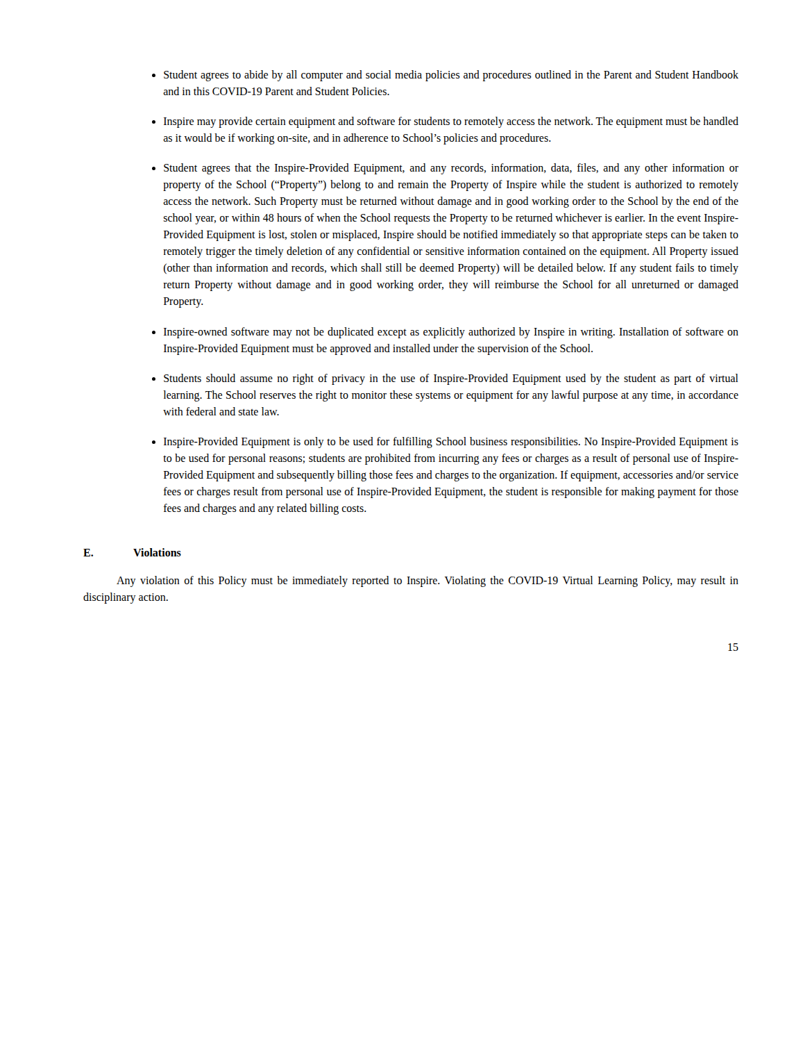Student agrees to abide by all computer and social media policies and procedures outlined in the Parent and Student Handbook and in this COVID-19 Parent and Student Policies.
Inspire may provide certain equipment and software for students to remotely access the network. The equipment must be handled as it would be if working on-site, and in adherence to School’s policies and procedures.
Student agrees that the Inspire-Provided Equipment, and any records, information, data, files, and any other information or property of the School (“Property”) belong to and remain the Property of Inspire while the student is authorized to remotely access the network. Such Property must be returned without damage and in good working order to the School by the end of the school year, or within 48 hours of when the School requests the Property to be returned whichever is earlier. In the event Inspire-Provided Equipment is lost, stolen or misplaced, Inspire should be notified immediately so that appropriate steps can be taken to remotely trigger the timely deletion of any confidential or sensitive information contained on the equipment. All Property issued (other than information and records, which shall still be deemed Property) will be detailed below. If any student fails to timely return Property without damage and in good working order, they will reimburse the School for all unreturned or damaged Property.
Inspire-owned software may not be duplicated except as explicitly authorized by Inspire in writing. Installation of software on Inspire-Provided Equipment must be approved and installed under the supervision of the School.
Students should assume no right of privacy in the use of Inspire-Provided Equipment used by the student as part of virtual learning. The School reserves the right to monitor these systems or equipment for any lawful purpose at any time, in accordance with federal and state law.
Inspire-Provided Equipment is only to be used for fulfilling School business responsibilities. No Inspire-Provided Equipment is to be used for personal reasons; students are prohibited from incurring any fees or charges as a result of personal use of Inspire-Provided Equipment and subsequently billing those fees and charges to the organization. If equipment, accessories and/or service fees or charges result from personal use of Inspire-Provided Equipment, the student is responsible for making payment for those fees and charges and any related billing costs.
E. Violations
Any violation of this Policy must be immediately reported to Inspire. Violating the COVID-19 Virtual Learning Policy, may result in disciplinary action.
15